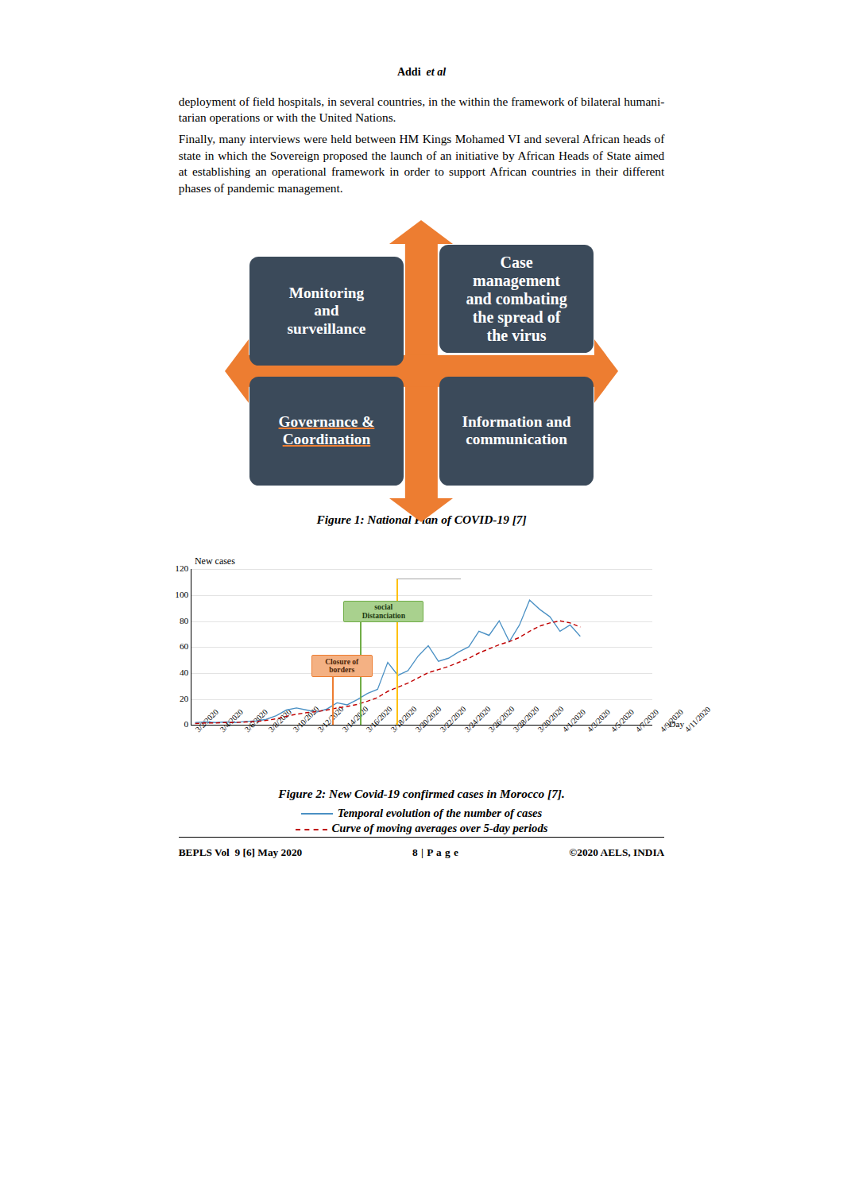Addi et al
deployment of field hospitals, in several countries, in the within the framework of bilateral humanitarian operations or with the United Nations.
Finally, many interviews were held between HM Kings Mohamed VI and several African heads of state in which the Sovereign proposed the launch of an initiative by African Heads of State aimed at establishing an operational framework in order to support African countries in their different phases of pandemic management.
Monitoring
and
surveillance
Case
management
and combating
the spread of
the virus
Governance &
Coordination
Information and
communication
Figure 1: National Plan of COVID-19 [7]
New cases
0
20
40
60
80
100
120
social
Distanciation
Closure of
borders
Day
3/2/2020 3/4/2020 3/6/2020 3/8/2020 3/10/2020 3/12/2020 3/14/2020 3/16/2020 3/18/2020 3/20/2020 3/22/2020 3/24/2020 3/26/2020 3/28/2020 3/30/2020 4/1/2020 4/3/2020 4/5/2020 4/7/2020 4/9/2020 4/11/2020
Figure 2: New Covid-19 confirmed cases in Morocco [7].
Temporal evolution of the number of cases
Curve of moving averages over 5-day periods
BEPLS Vol 9 [6] May 2020
8 | P a g e
©2020 AELS, INDIA